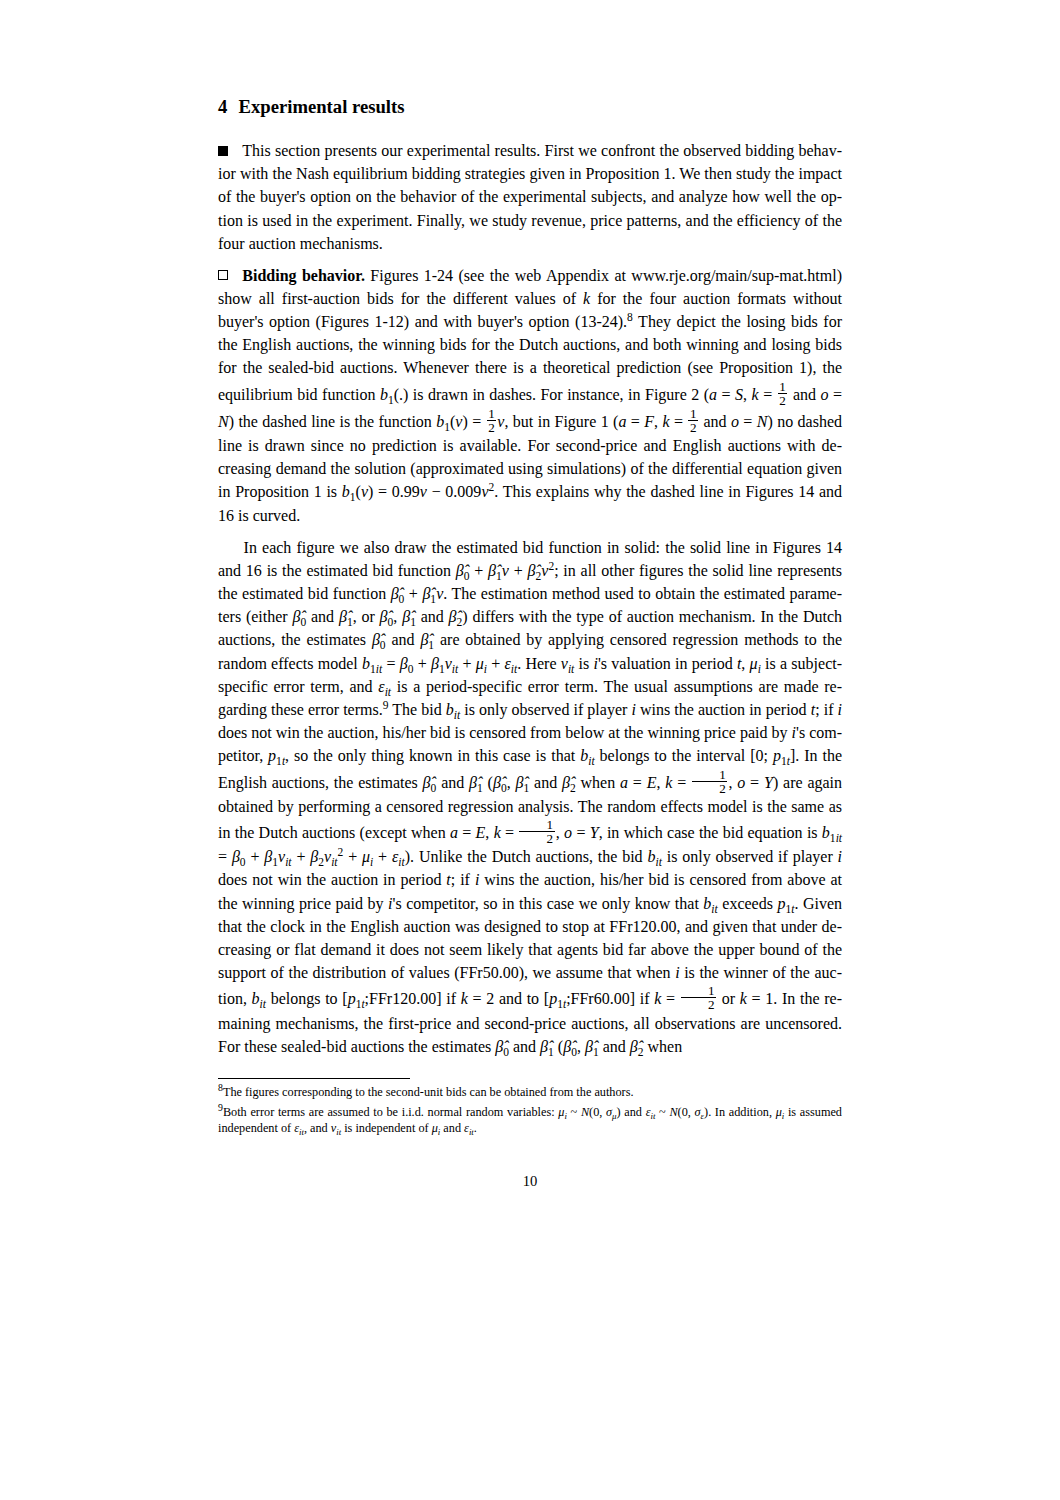4 Experimental results
This section presents our experimental results. First we confront the observed bidding behavior with the Nash equilibrium bidding strategies given in Proposition 1. We then study the impact of the buyer's option on the behavior of the experimental subjects, and analyze how well the option is used in the experiment. Finally, we study revenue, price patterns, and the efficiency of the four auction mechanisms.
Bidding behavior. Figures 1-24 (see the web Appendix at www.rje.org/main/sup-mat.html) show all first-auction bids for the different values of k for the four auction formats without buyer's option (Figures 1-12) and with buyer's option (13-24).8 They depict the losing bids for the English auctions, the winning bids for the Dutch auctions, and both winning and losing bids for the sealed-bid auctions. Whenever there is a theoretical prediction (see Proposition 1), the equilibrium bid function b1(.) is drawn in dashes. For instance, in Figure 2 (a = S, k = 12 and o = N) the dashed line is the function b1(v) = 12 v, but in Figure 1 (a = F, k = 12 and o = N) no dashed line is drawn since no prediction is available. For second-price and English auctions with decreasing demand the solution (approximated using simulations) of the differential equation given in Proposition 1 is b1(v) = 0.99v − 0.009v2. This explains why the dashed line in Figures 14 and 16 is curved.
In each figure we also draw the estimated bid function in solid: the solid line in Figures 14 and 16 is the estimated bid function β̂0 + β̂1v + β̂2v2; in all other figures the solid line represents the estimated bid function β̂0 + β̂1v. The estimation method used to obtain the estimated parameters (either β̂0 and β̂1, or β̂0, β̂1 and β̂2) differs with the type of auction mechanism. In the Dutch auctions, the estimates β̂0 and β̂1 are obtained by applying censored regression methods to the random effects model b1it = β0 + β1vit + μi + εit. Here vit is i's valuation in period t, μi is a subject-specific error term, and εit is a period-specific error term. The usual assumptions are made regarding these error terms.9 The bid bit is only observed if player i wins the auction in period t; if i does not win the auction, his/her bid is censored from below at the winning price paid by i's competitor, p1t, so the only thing known in this case is that bit belongs to the interval [0; p1t]. In the English auctions, the estimates β̂0 and β̂1 (β̂0, β̂1 and β̂2 when a = E, k = 12, o = Y) are again obtained by performing a censored regression analysis. The random effects model is the same as in the Dutch auctions (except when a = E, k = 12, o = Y, in which case the bid equation is b1it = β0 + β1vit + β2vit2 + μi + εit). Unlike the Dutch auctions, the bid bit is only observed if player i does not win the auction in period t; if i wins the auction, his/her bid is censored from above at the winning price paid by i's competitor, so in this case we only know that bit exceeds p1t. Given that the clock in the English auction was designed to stop at FFr120.00, and given that under decreasing or flat demand it does not seem likely that agents bid far above the upper bound of the support of the distribution of values (FFr50.00), we assume that when i is the winner of the auction, bit belongs to [p1t;FFr120.00] if k = 2 and to [p1t;FFr60.00] if k = 12 or k = 1. In the remaining mechanisms, the first-price and second-price auctions, all observations are uncensored. For these sealed-bid auctions the estimates β̂0 and β̂1 (β̂0, β̂1 and β̂2 when
8The figures corresponding to the second-unit bids can be obtained from the authors.
9Both error terms are assumed to be i.i.d. normal random variables: μi ~ N(0, σμ) and εit ~ N(0, σε). In addition, μi is assumed independent of εit, and vit is independent of μi and εit.
10